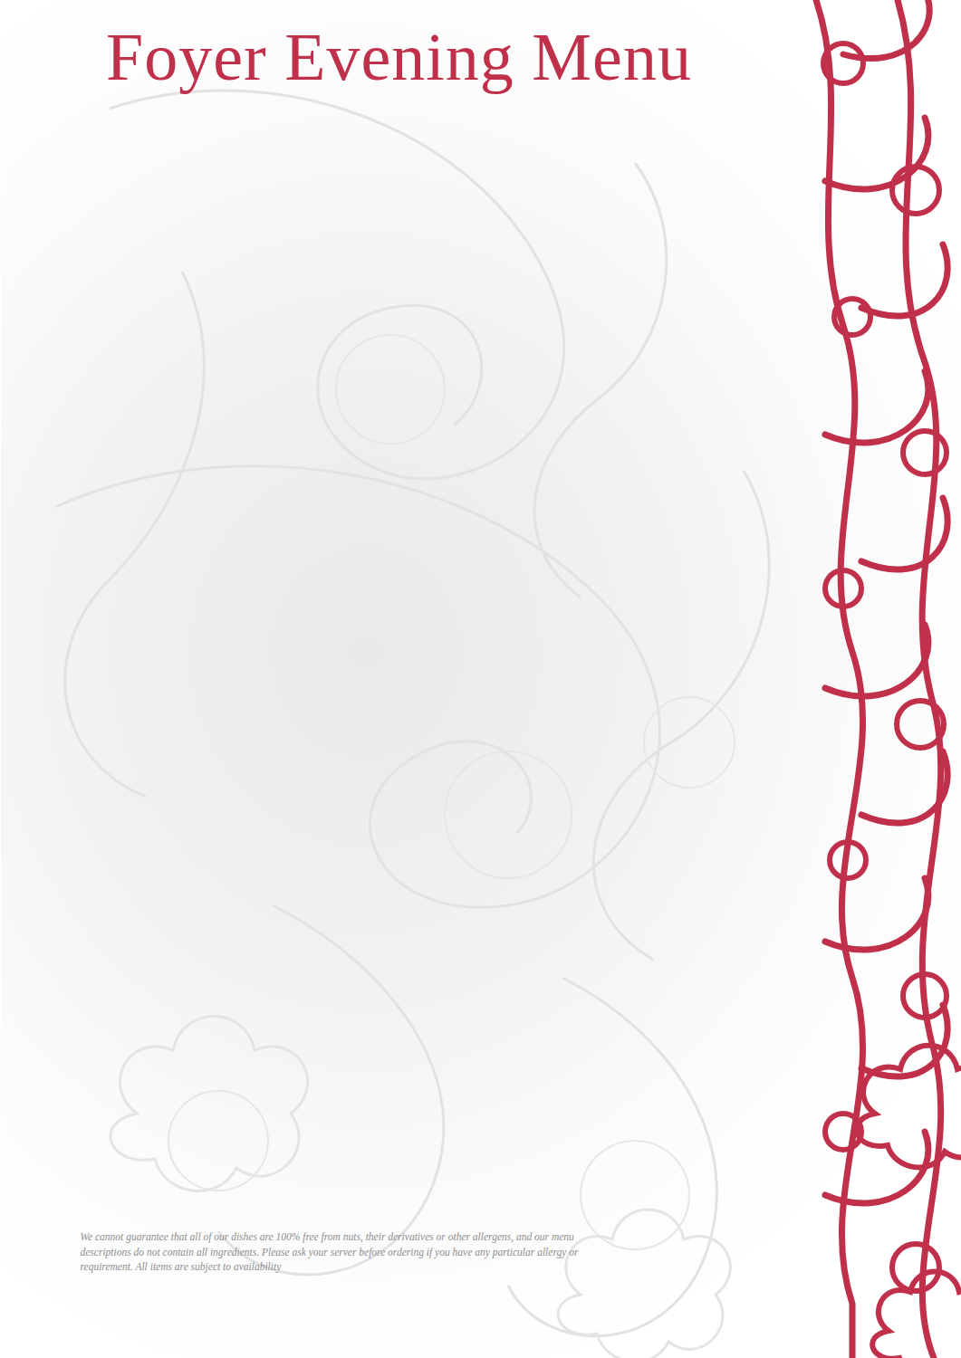Foyer Evening Menu
We cannot guarantee that all of our dishes are 100% free from nuts, their derivatives or other allergens, and our menu descriptions do not contain all ingredients. Please ask your server before ordering if you have any particular allergy or requirement. All items are subject to availability